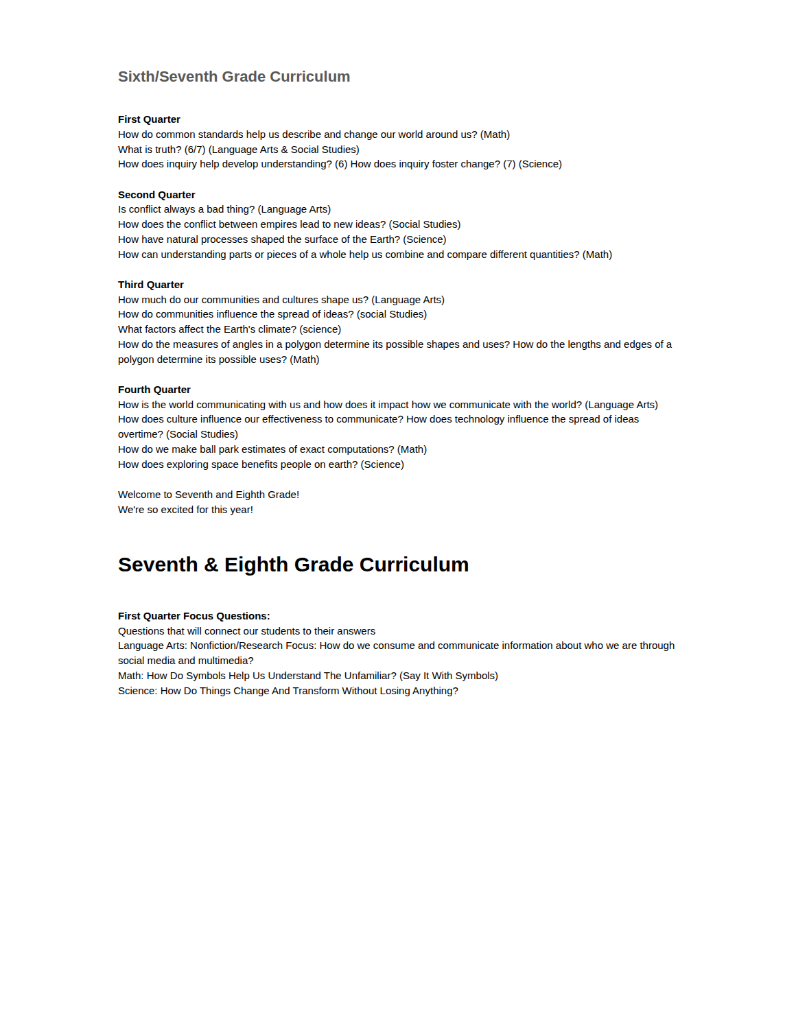Sixth/Seventh Grade Curriculum
First Quarter
How do common standards help us describe and change our world around us? (Math)
What is truth? (6/7) (Language Arts & Social Studies)
How does inquiry help develop understanding? (6) How does inquiry foster change? (7) (Science)
Second Quarter
Is conflict always a bad thing? (Language Arts)
How does the conflict between empires lead to new ideas? (Social Studies)
How have natural processes shaped the surface of the Earth? (Science)
How can understanding parts or pieces of a whole help us combine and compare different quantities? (Math)
Third Quarter
How much do our communities and cultures shape us? (Language Arts)
How do communities influence the spread of ideas? (social Studies)
What factors affect the Earth's climate? (science)
How do the measures of angles in a polygon determine its possible shapes and uses? How do the lengths and edges of a polygon determine its possible uses? (Math)
Fourth Quarter
How is the world communicating with us and how does it impact how we communicate with the world? (Language Arts)
How does culture influence our effectiveness to communicate? How does technology influence the spread of ideas overtime? (Social Studies)
How do we make ball park estimates of exact computations? (Math)
How does exploring space benefits people on earth? (Science)
Welcome to Seventh and Eighth Grade!
We're so excited for this year!
Seventh & Eighth Grade Curriculum
First Quarter Focus Questions:
Questions that will connect our students to their answers
Language Arts: Nonfiction/Research Focus: How do we consume and communicate information about who we are through social media and multimedia?
Math: How Do Symbols Help Us Understand The Unfamiliar? (Say It With Symbols)
Science: How Do Things Change And Transform Without Losing Anything?